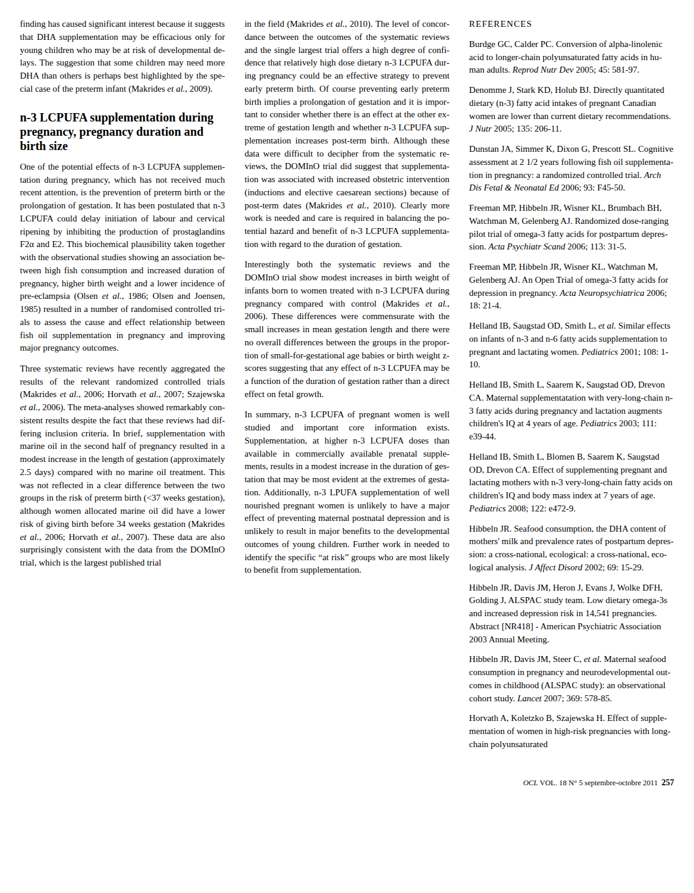finding has caused significant interest because it suggests that DHA supplementation may be efficacious only for young children who may be at risk of developmental delays. The suggestion that some children may need more DHA than others is perhaps best highlighted by the special case of the preterm infant (Makrides et al., 2009).
n-3 LCPUFA supplementation during pregnancy, pregnancy duration and birth size
One of the potential effects of n-3 LCPUFA supplementation during pregnancy, which has not received much recent attention, is the prevention of preterm birth or the prolongation of gestation. It has been postulated that n-3 LCPUFA could delay initiation of labour and cervical ripening by inhibiting the production of prostaglandins F2α and E2. This biochemical plausibility taken together with the observational studies showing an association between high fish consumption and increased duration of pregnancy, higher birth weight and a lower incidence of pre-eclampsia (Olsen et al., 1986; Olsen and Joensen, 1985) resulted in a number of randomised controlled trials to assess the cause and effect relationship between fish oil supplementation in pregnancy and improving major pregnancy outcomes.
Three systematic reviews have recently aggregated the results of the relevant randomized controlled trials (Makrides et al., 2006; Horvath et al., 2007; Szajewska et al., 2006). The meta-analyses showed remarkably consistent results despite the fact that these reviews had differing inclusion criteria. In brief, supplementation with marine oil in the second half of pregnancy resulted in a modest increase in the length of gestation (approximately 2.5 days) compared with no marine oil treatment. This was not reflected in a clear difference between the two groups in the risk of preterm birth (<37 weeks gestation), although women allocated marine oil did have a lower risk of giving birth before 34 weeks gestation (Makrides et al., 2006; Horvath et al., 2007). These data are also surprisingly consistent with the data from the DOMInO trial, which is the largest published trial
in the field (Makrides et al., 2010). The level of concordance between the outcomes of the systematic reviews and the single largest trial offers a high degree of confidence that relatively high dose dietary n-3 LCPUFA during pregnancy could be an effective strategy to prevent early preterm birth. Of course preventing early preterm birth implies a prolongation of gestation and it is important to consider whether there is an effect at the other extreme of gestation length and whether n-3 LCPUFA supplementation increases post-term birth. Although these data were difficult to decipher from the systematic reviews, the DOMInO trial did suggest that supplementation was associated with increased obstetric intervention (inductions and elective caesarean sections) because of post-term dates (Makrides et al., 2010). Clearly more work is needed and care is required in balancing the potential hazard and benefit of n-3 LCPUFA supplementation with regard to the duration of gestation.
Interestingly both the systematic reviews and the DOMInO trial show modest increases in birth weight of infants born to women treated with n-3 LCPUFA during pregnancy compared with control (Makrides et al., 2006). These differences were commensurate with the small increases in mean gestation length and there were no overall differences between the groups in the proportion of small-for-gestational age babies or birth weight z-scores suggesting that any effect of n-3 LCPUFA may be a function of the duration of gestation rather than a direct effect on fetal growth.
In summary, n-3 LCPUFA of pregnant women is well studied and important core information exists. Supplementation, at higher n-3 LCPUFA doses than available in commercially available prenatal supplements, results in a modest increase in the duration of gestation that may be most evident at the extremes of gestation. Additionally, n-3 LPUFA supplementation of well nourished pregnant women is unlikely to have a major effect of preventing maternal postnatal depression and is unlikely to result in major benefits to the developmental outcomes of young children. Further work in needed to identify the specific “at risk” groups who are most likely to benefit from supplementation.
REFERENCES
Burdge GC, Calder PC. Conversion of alpha-linolenic acid to longer-chain polyunsaturated fatty acids in human adults. Reprod Nutr Dev 2005; 45: 581-97.
Denomme J, Stark KD, Holub BJ. Directly quantitated dietary (n-3) fatty acid intakes of pregnant Canadian women are lower than current dietary recommendations. J Nutr 2005; 135: 206-11.
Dunstan JA, Simmer K, Dixon G, Prescott SL. Cognitive assessment at 2 1/2 years following fish oil supplementation in pregnancy: a randomized controlled trial. Arch Dis Fetal & Neonatal Ed 2006; 93: F45-50.
Freeman MP, Hibbeln JR, Wisner KL, Brumbach BH, Watchman M, Gelenberg AJ. Randomized dose-ranging pilot trial of omega-3 fatty acids for postpartum depression. Acta Psychiatr Scand 2006; 113: 31-5.
Freeman MP, Hibbeln JR, Wisner KL, Watchman M, Gelenberg AJ. An Open Trial of omega-3 fatty acids for depression in pregnancy. Acta Neuropsychiatrica 2006; 18: 21-4.
Helland IB, Saugstad OD, Smith L, et al. Similar effects on infants of n-3 and n-6 fatty acids supplementation to pregnant and lactating women. Pediatrics 2001; 108: 1-10.
Helland IB, Smith L, Saarem K, Saugstad OD, Drevon CA. Maternal supplementatation with very-long-chain n-3 fatty acids during pregnancy and lactation augments children's IQ at 4 years of age. Pediatrics 2003; 111: e39-44.
Helland IB, Smith L, Blomen B, Saarem K, Saugstad OD, Drevon CA. Effect of supplementing pregnant and lactating mothers with n-3 very-long-chain fatty acids on children's IQ and body mass index at 7 years of age. Pediatrics 2008; 122: e472-9.
Hibbeln JR. Seafood consumption, the DHA content of mothers' milk and prevalence rates of postpartum depression: a cross-national, ecological: a cross-national, ecological analysis. J Affect Disord 2002; 69: 15-29.
Hibbeln JR, Davis JM, Heron J, Evans J, Wolke DFH, Golding J, ALSPAC study team. Low dietary omega-3s and increased depression risk in 14,541 pregnancies. Abstract [NR418] - American Psychiatric Association 2003 Annual Meeting.
Hibbeln JR, Davis JM, Steer C, et al. Maternal seafood consumption in pregnancy and neurodevelopmental outcomes in childhood (ALSPAC study): an observational cohort study. Lancet 2007; 369: 578-85.
Horvath A, Koletzko B, Szajewska H. Effect of supplementation of women in high-risk pregnancies with long-chain polyunsaturated
OCL VOL. 18 N° 5 septembre-octobre 2011 257